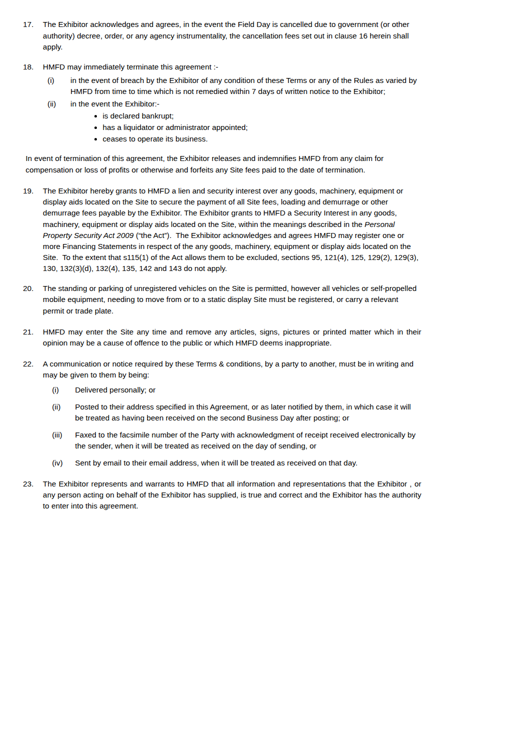17. The Exhibitor acknowledges and agrees, in the event the Field Day is cancelled due to government (or other authority) decree, order, or any agency instrumentality, the cancellation fees set out in clause 16 herein shall apply.
18. HMFD may immediately terminate this agreement :-
(i) in the event of breach by the Exhibitor of any condition of these Terms or any of the Rules as varied by HMFD from time to time which is not remedied within 7 days of written notice to the Exhibitor;
(ii) in the event the Exhibitor:-
is declared bankrupt;
has a liquidator or administrator appointed;
ceases to operate its business.
In event of termination of this agreement, the Exhibitor releases and indemnifies HMFD from any claim for compensation or loss of profits or otherwise and forfeits any Site fees paid to the date of termination.
19. The Exhibitor hereby grants to HMFD a lien and security interest over any goods, machinery, equipment or display aids located on the Site to secure the payment of all Site fees, loading and demurrage or other demurrage fees payable by the Exhibitor. The Exhibitor grants to HMFD a Security Interest in any goods, machinery, equipment or display aids located on the Site, within the meanings described in the Personal Property Security Act 2009 (“the Act”). The Exhibitor acknowledges and agrees HMFD may register one or more Financing Statements in respect of the any goods, machinery, equipment or display aids located on the Site. To the extent that s115(1) of the Act allows them to be excluded, sections 95, 121(4), 125, 129(2), 129(3), 130, 132(3)(d), 132(4), 135, 142 and 143 do not apply.
20. The standing or parking of unregistered vehicles on the Site is permitted, however all vehicles or self-propelled mobile equipment, needing to move from or to a static display Site must be registered, or carry a relevant permit or trade plate.
21. HMFD may enter the Site any time and remove any articles, signs, pictures or printed matter which in their opinion may be a cause of offence to the public or which HMFD deems inappropriate.
22. A communication or notice required by these Terms & conditions, by a party to another, must be in writing and may be given to them by being:
(i) Delivered personally; or
(ii) Posted to their address specified in this Agreement, or as later notified by them, in which case it will be treated as having been received on the second Business Day after posting; or
(iii) Faxed to the facsimile number of the Party with acknowledgment of receipt received electronically by the sender, when it will be treated as received on the day of sending, or
(iv) Sent by email to their email address, when it will be treated as received on that day.
23. The Exhibitor represents and warrants to HMFD that all information and representations that the Exhibitor , or any person acting on behalf of the Exhibitor has supplied, is true and correct and the Exhibitor has the authority to enter into this agreement.